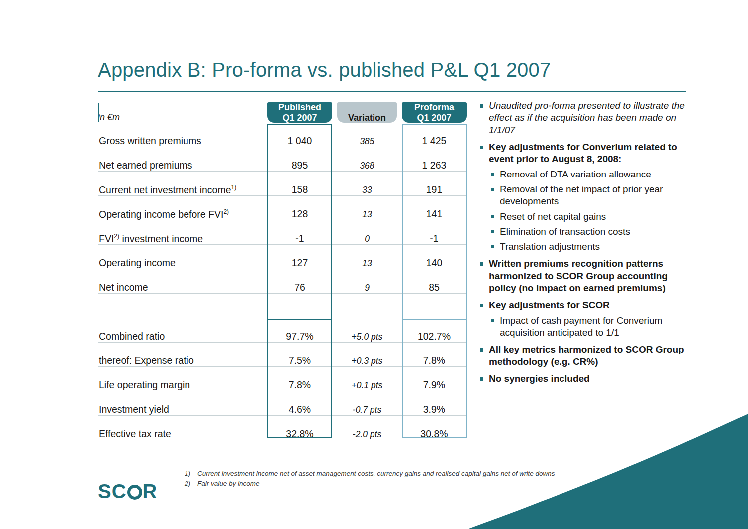Appendix B: Pro-forma vs. published P&L Q1 2007
| in €m | Published Q1 2007 | | Variation | | Proforma Q1 2007 |
| Gross written premiums | 1 040 | | 385 | | 1 425 |
| Net earned premiums | 895 | | 368 | | 1 263 |
| Current net investment income 1) | 158 | | 33 | | 191 |
| Operating income before FVI 2) | 128 | | 13 | | 141 |
| FVI 2) investment income | -1 | | 0 | | -1 |
| Operating income | 127 | | 13 | | 140 |
| Net income | 76 | | 9 | | 85 |
| Combined ratio | 97.7% | | +5.0 pts | | 102.7% |
| thereof: Expense ratio | 7.5% | | +0.3 pts | | 7.8% |
| Life operating margin | 7.8% | | +0.1 pts | | 7.9% |
| Investment yield | 4.6% | | -0.7 pts | | 3.9% |
| Effective tax rate | 32.8% | | -2.0 pts | | 30.8% |
Unaudited pro-forma presented to illustrate the effect as if the acquisition has been made on 1/1/07
Key adjustments for Converium related to event prior to August 8, 2008:
Removal of DTA variation allowance
Removal of the net impact of prior year developments
Reset of net capital gains
Elimination of transaction costs
Translation adjustments
Written premiums recognition patterns harmonized to SCOR Group accounting policy (no impact on earned premiums)
Key adjustments for SCOR
Impact of cash payment for Converium acquisition anticipated to 1/1
All key metrics harmonized to SCOR Group methodology (e.g. CR%)
No synergies included
1) Current investment income net of asset management costs, currency gains and realised capital gains net of write downs
2) Fair value by income
23
SC R